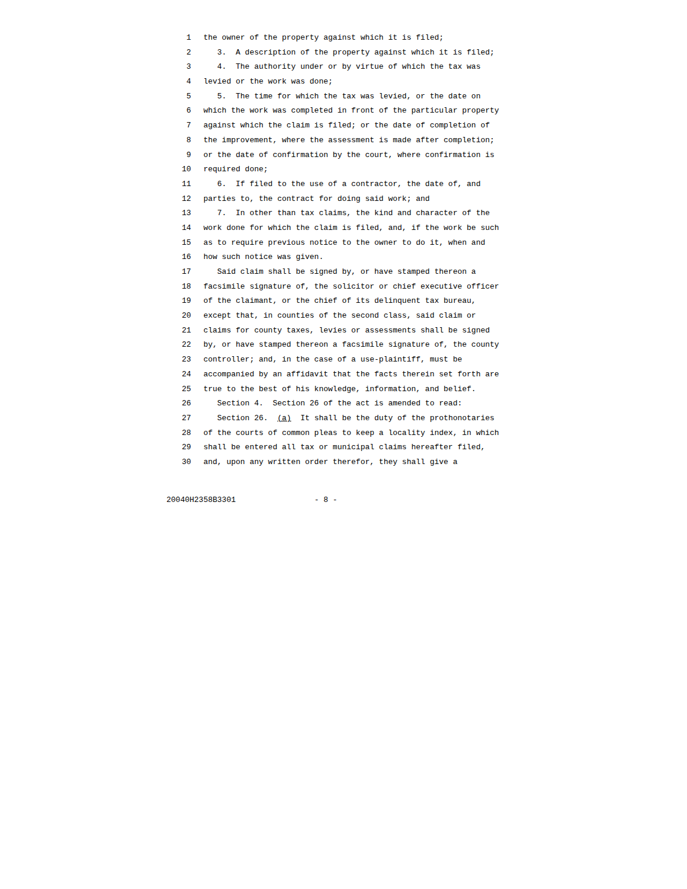the owner of the property against which it is filed;
3. A description of the property against which it is filed;
4. The authority under or by virtue of which the tax was
levied or the work was done;
5. The time for which the tax was levied, or the date on
which the work was completed in front of the particular property
against which the claim is filed; or the date of completion of
the improvement, where the assessment is made after completion;
or the date of confirmation by the court, where confirmation is
required done;
6. If filed to the use of a contractor, the date of, and
parties to, the contract for doing said work; and
7. In other than tax claims, the kind and character of the
work done for which the claim is filed, and, if the work be such
as to require previous notice to the owner to do it, when and
how such notice was given.
Said claim shall be signed by, or have stamped thereon a
facsimile signature of, the solicitor or chief executive officer
of the claimant, or the chief of its delinquent tax bureau,
except that, in counties of the second class, said claim or
claims for county taxes, levies or assessments shall be signed
by, or have stamped thereon a facsimile signature of, the county
controller; and, in the case of a use-plaintiff, must be
accompanied by an affidavit that the facts therein set forth are
true to the best of his knowledge, information, and belief.
Section 4. Section 26 of the act is amended to read:
Section 26. (a) It shall be the duty of the prothonotaries
of the courts of common pleas to keep a locality index, in which
shall be entered all tax or municipal claims hereafter filed,
and, upon any written order therefor, they shall give a
20040H2358B3301 - 8 -